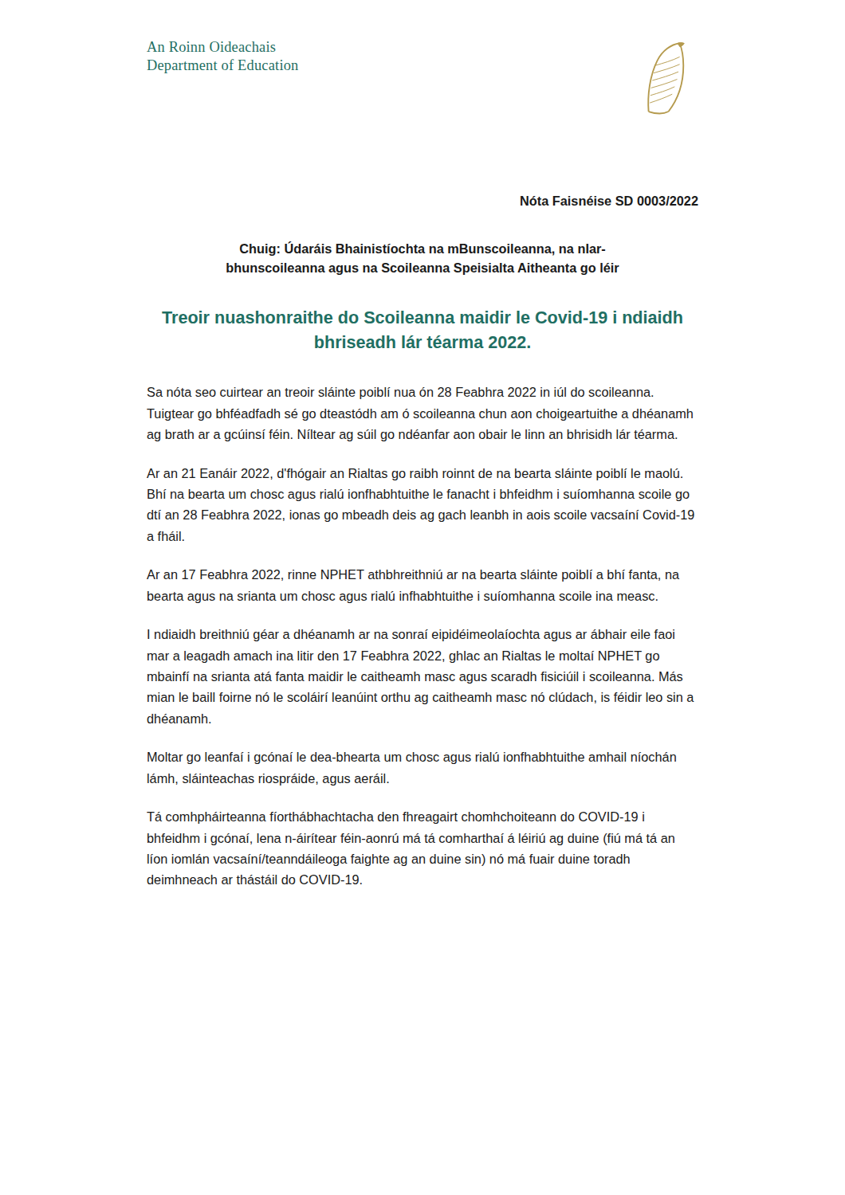An Roinn Oideachais Department of Education
Nóta Faisnéise SD 0003/2022
Chuig: Údaráis Bhainistíochta na mBunscoileanna, na nIar-
bhunscoileanna agus na Scoileanna Speisialta Aitheanta go léir
Treoir nuashonraithe do Scoileanna maidir le Covid-19 i ndiaidh bhriseadh lár téarma 2022.
Sa nóta seo cuirtear an treoir sláinte poiblí nua ón 28 Feabhra 2022 in iúl do scoileanna. Tuigtear go bhféadfadh sé go dteastódh am ó scoileanna chun aon choigeartuithe a dhéanamh ag brath ar a gcúinsí féin. Níltear ag súil go ndéanfar aon obair le linn an bhrisidh lár téarma.
Ar an 21 Eanáir 2022, d'fhógair an Rialtas go raibh roinnt de na bearta sláinte poiblí le maolú. Bhí na bearta um chosc agus rialú ionfhabhtuithe le fanacht i bhfeidhm i suíomhanna scoile go dtí an 28 Feabhra 2022, ionas go mbeadh deis ag gach leanbh in aois scoile vacsaíní Covid-19 a fháil.
Ar an 17 Feabhra 2022, rinne NPHET athbhreithniú ar na bearta sláinte poiblí a bhí fanta, na bearta agus na srianta um chosc agus rialú infhabhtuithe i suíomhanna scoile ina measc.
I ndiaidh breithniú géar a dhéanamh ar na sonraí eipidéimeolaíochta agus ar ábhair eile faoi mar a leagadh amach ina litir den 17 Feabhra 2022, ghlac an Rialtas le moltaí NPHET go mbainfí na srianta atá fanta maidir le caitheamh masc agus scaradh fisiciúil i scoileanna. Más mian le baill foirne nó le scoláirí leanúint orthu ag caitheamh masc nó clúdach, is féidir leo sin a dhéanamh.
Moltar go leanfaí i gcónaí le dea-bhearta um chosc agus rialú ionfhabhtuithe amhail níochán lámh, sláinteachas riospráide, agus aeráil.
Tá comhpháirteanna fíorthábhachtacha den fhreagairt chomhchoiteann do COVID-19 i bhfeidhm i gcónaí, lena n-áirítear féin-aonrú má tá comharthaí á léiriú ag duine (fiú má tá an líon iomlán vacsaíní/teanndáileoga faighte ag an duine sin) nó má fuair duine toradh deimhneach ar thástáil do COVID-19.